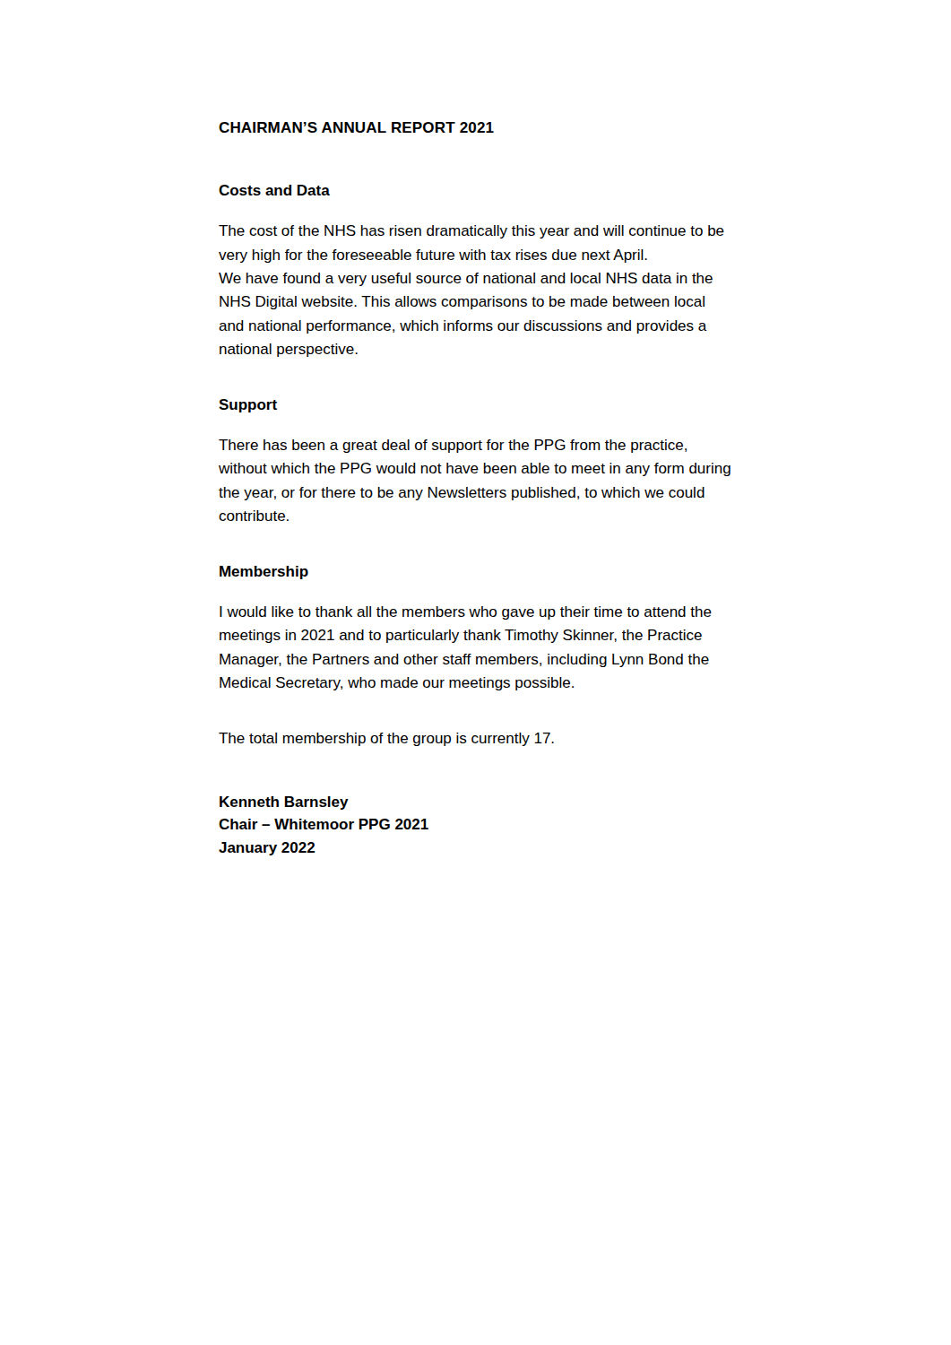CHAIRMAN’S ANNUAL REPORT 2021
Costs and Data
The cost of the NHS has risen dramatically this year and will continue to be very high for the foreseeable future with tax rises due next April.
We have found a very useful source of national and local NHS data in the NHS Digital website. This allows comparisons to be made between local and national performance, which informs our discussions and provides a national perspective.
Support
There has been a great deal of support for the PPG from the practice, without which the PPG would not have been able to meet in any form during the year, or for there to be any Newsletters published, to which we could contribute.
Membership
I would like to thank all the members who gave up their time to attend the meetings in 2021 and to particularly thank Timothy Skinner, the Practice Manager, the Partners and other staff members, including Lynn Bond the Medical Secretary, who made our meetings possible.
The total membership of the group is currently 17.
Kenneth Barnsley Chair – Whitemoor PPG 2021 January 2022